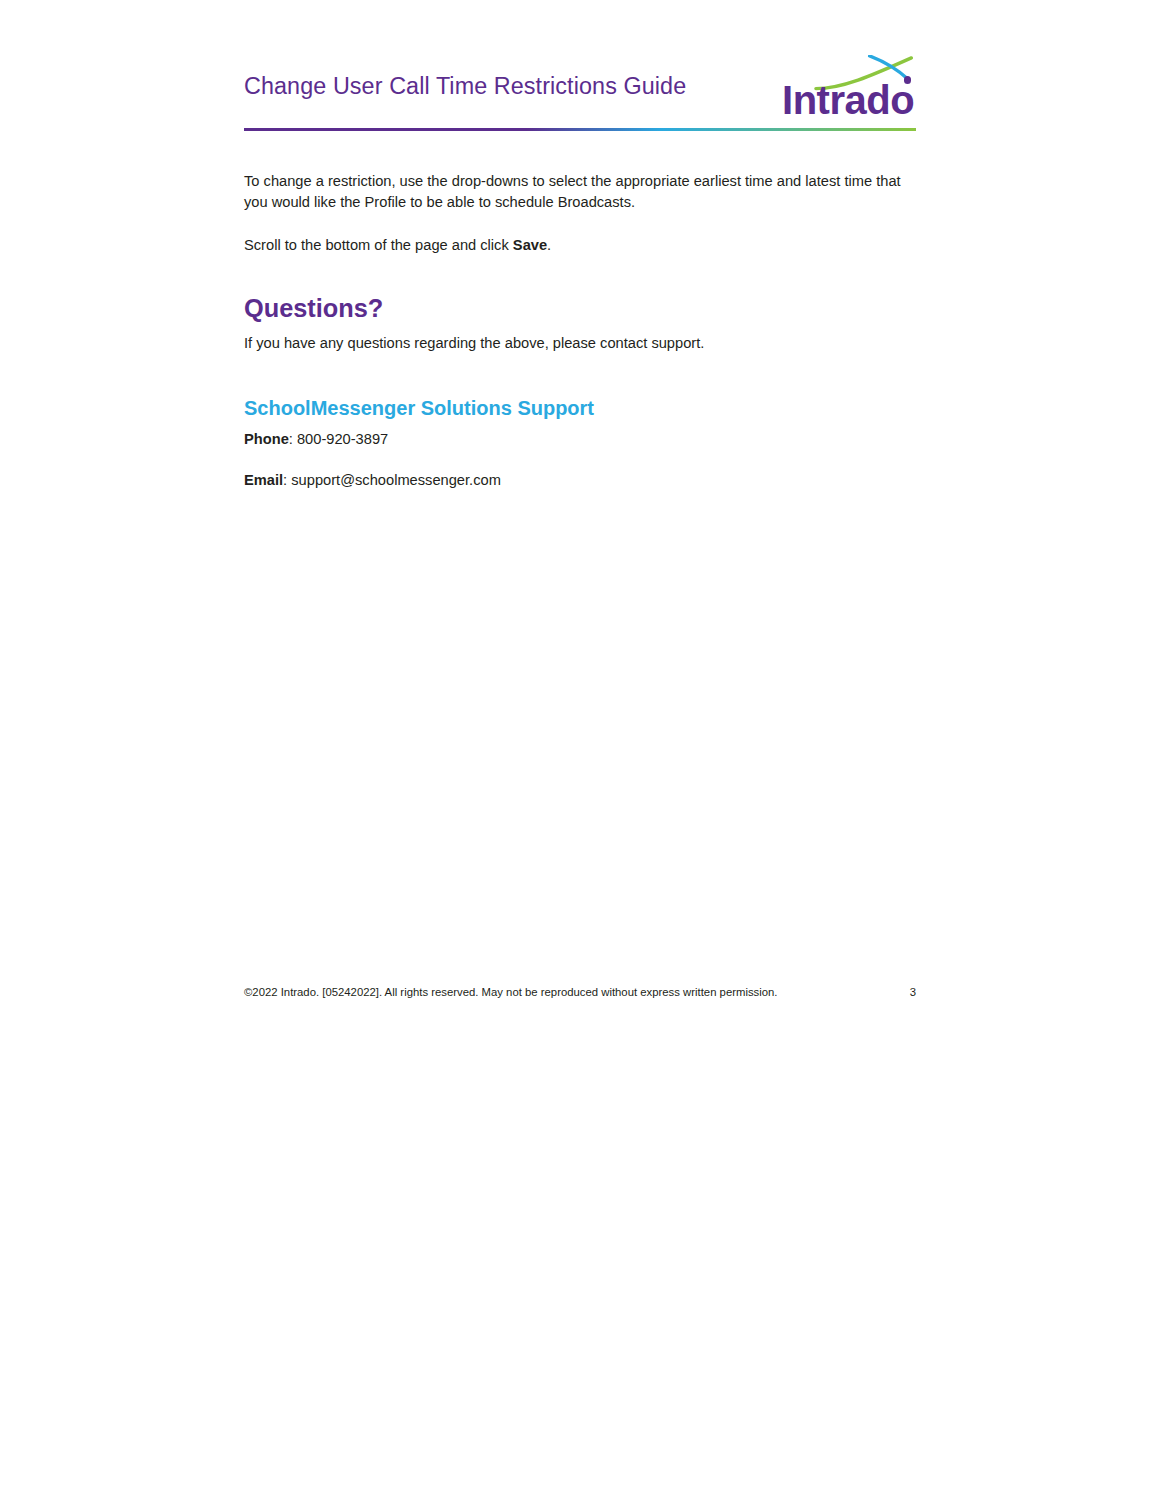Change User Call Time Restrictions Guide
Intrado
To change a restriction, use the drop-downs to select the appropriate earliest time and latest time that you would like the Profile to be able to schedule Broadcasts.
Scroll to the bottom of the page and click Save.
Questions?
If you have any questions regarding the above, please contact support.
SchoolMessenger Solutions Support
Phone: 800-920-3897
Email: support@schoolmessenger.com
©2022 Intrado. [05242022]. All rights reserved. May not be reproduced without express written permission.
3